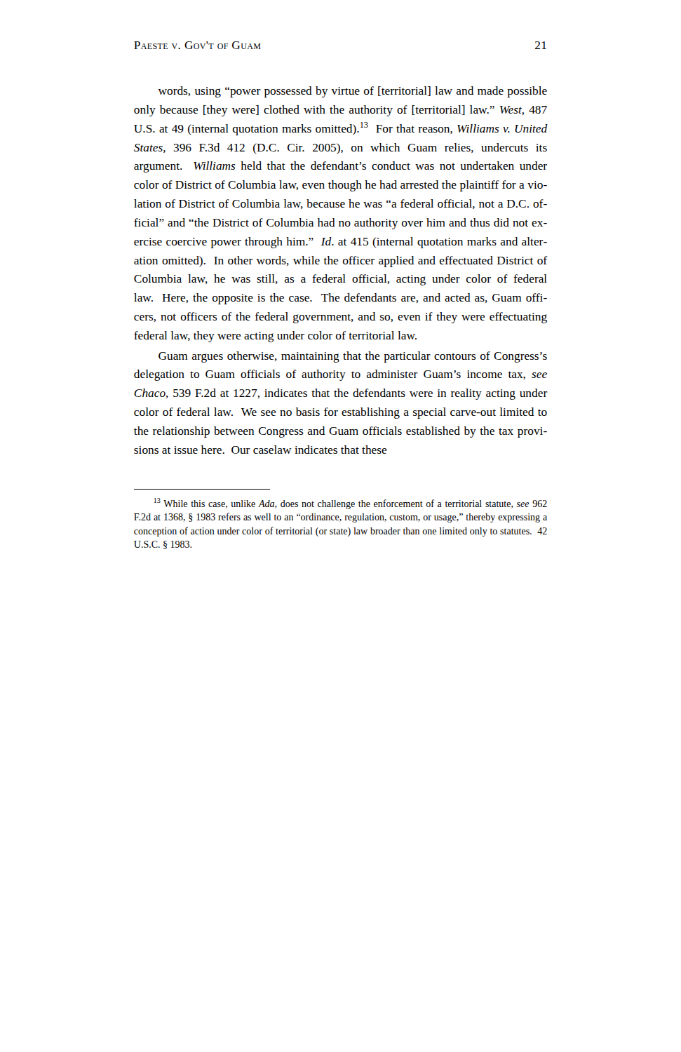Paeste v. Gov't of Guam 21
words, using “power possessed by virtue of [territorial] law and made possible only because [they were] clothed with the authority of [territorial] law.” West, 487 U.S. at 49 (internal quotation marks omitted).13 For that reason, Williams v. United States, 396 F.3d 412 (D.C. Cir. 2005), on which Guam relies, undercuts its argument. Williams held that the defendant’s conduct was not undertaken under color of District of Columbia law, even though he had arrested the plaintiff for a violation of District of Columbia law, because he was “a federal official, not a D.C. official” and “the District of Columbia had no authority over him and thus did not exercise coercive power through him.” Id. at 415 (internal quotation marks and alteration omitted). In other words, while the officer applied and effectuated District of Columbia law, he was still, as a federal official, acting under color of federal law. Here, the opposite is the case. The defendants are, and acted as, Guam officers, not officers of the federal government, and so, even if they were effectuating federal law, they were acting under color of territorial law.
Guam argues otherwise, maintaining that the particular contours of Congress’s delegation to Guam officials of authority to administer Guam’s income tax, see Chaco, 539 F.2d at 1227, indicates that the defendants were in reality acting under color of federal law. We see no basis for establishing a special carve-out limited to the relationship between Congress and Guam officials established by the tax provisions at issue here. Our caselaw indicates that these
13 While this case, unlike Ada, does not challenge the enforcement of a territorial statute, see 962 F.2d at 1368, § 1983 refers as well to an “ordinance, regulation, custom, or usage,” thereby expressing a conception of action under color of territorial (or state) law broader than one limited only to statutes. 42 U.S.C. § 1983.